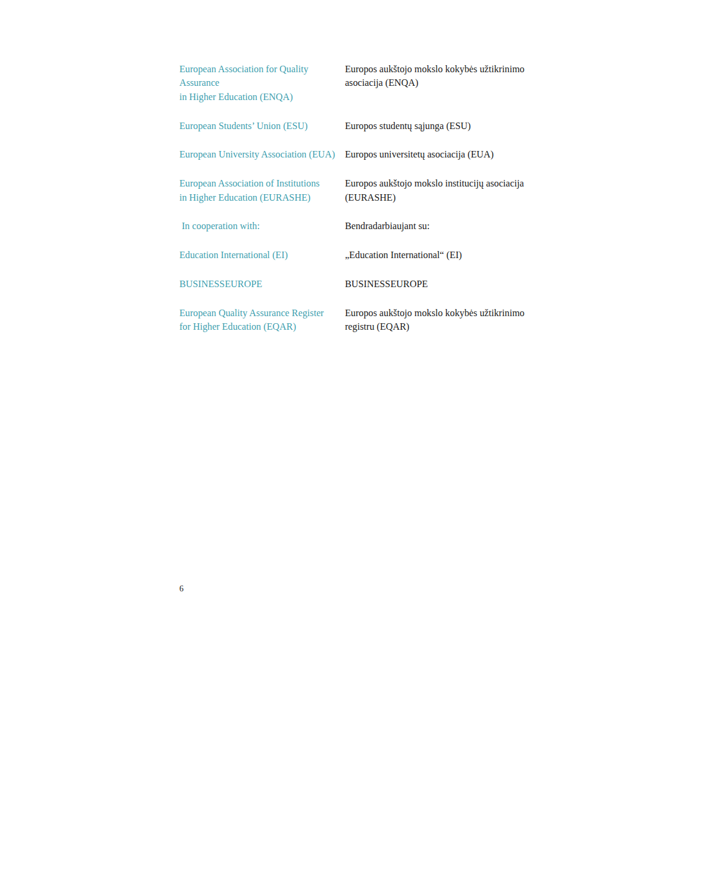| European Association for Quality Assurance in Higher Education (ENQA) | Europos aukštojo mokslo kokybės užtikrinimo asociacija (ENQA) |
| European Students’ Union (ESU) | Europos studentų sąjunga (ESU) |
| European University Association (EUA) | Europos universitetų asociacija (EUA) |
| European Association of Institutions in Higher Education (EURASHE) | Europos aukštojo mokslo institucijų asociacija (EURASHE) |
| In cooperation with: | Bendradarbiaujant su: |
| Education International (EI) | „Education International“ (EI) |
| BUSINESSEUROPE | BUSINESSEUROPE |
| European Quality Assurance Register for Higher Education (EQAR) | Europos aukštojo mokslo kokybės užtikrinimo registru (EQAR) |
6